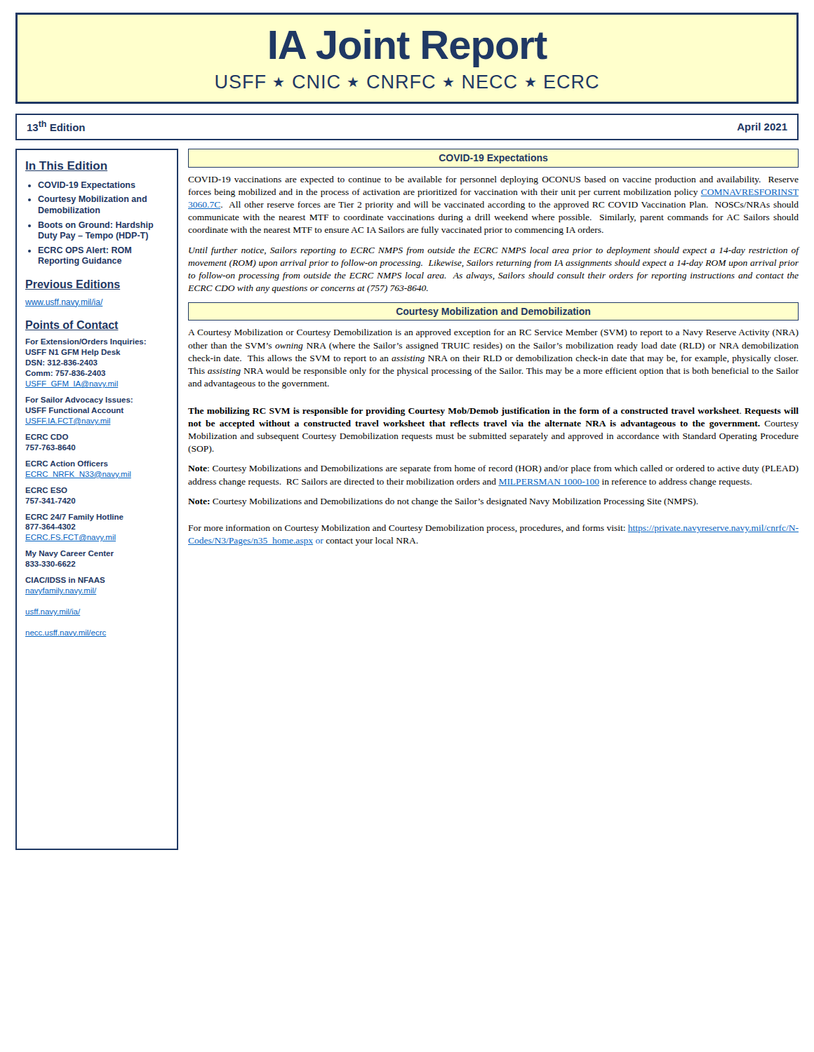IA Joint Report
USFF ★ CNIC ★ CNRFC ★ NECC ★ ECRC
13th Edition April 2021
In This Edition
COVID-19 Expectations
Courtesy Mobilization and Demobilization
Boots on Ground: Hardship Duty Pay – Tempo (HDP-T)
ECRC OPS Alert: ROM Reporting Guidance
Previous Editions
www.usff.navy.mil/ia/
Points of Contact
For Extension/Orders Inquiries: USFF N1 GFM Help Desk
DSN: 312-836-2403
Comm: 757-836-2403
USFF_GFM_IA@navy.mil For Sailor Advocacy Issues: USFF Functional Account
USFF.IA.FCT@navy.mil ECRC CDO 757-763-8640 ECRC Action Officers ECRC_NRFK_N33@navy.mil ECRC ESO 757-341-7420 ECRC 24/7 Family Hotline 877-364-4302
ECRC.FS.FCT@navy.mil My Navy Career Center 833-330-6622 CIAC/IDSS in NFAAS navyfamily.navy.mil/
usff.navy.mil/ia/
necc.usff.navy.mil/ecrc
COVID-19 Expectations
COVID-19 vaccinations are expected to continue to be available for personnel deploying OCONUS based on vaccine production and availability. Reserve forces being mobilized and in the process of activation are prioritized for vaccination with their unit per current mobilization policy COMNAVRESFORINST 3060.7C. All other reserve forces are Tier 2 priority and will be vaccinated according to the approved RC COVID Vaccination Plan. NOSCs/NRAs should communicate with the nearest MTF to coordinate vaccinations during a drill weekend where possible. Similarly, parent commands for AC Sailors should coordinate with the nearest MTF to ensure AC IA Sailors are fully vaccinated prior to commencing IA orders.
Until further notice, Sailors reporting to ECRC NMPS from outside the ECRC NMPS local area prior to deployment should expect a 14-day restriction of movement (ROM) upon arrival prior to follow-on processing. Likewise, Sailors returning from IA assignments should expect a 14-day ROM upon arrival prior to follow-on processing from outside the ECRC NMPS local area. As always, Sailors should consult their orders for reporting instructions and contact the ECRC CDO with any questions or concerns at (757) 763-8640.
Courtesy Mobilization and Demobilization
A Courtesy Mobilization or Courtesy Demobilization is an approved exception for an RC Service Member (SVM) to report to a Navy Reserve Activity (NRA) other than the SVM’s owning NRA (where the Sailor’s assigned TRUIC resides) on the Sailor’s mobilization ready load date (RLD) or NRA demobilization check-in date. This allows the SVM to report to an assisting NRA on their RLD or demobilization check-in date that may be, for example, physically closer. This assisting NRA would be responsible only for the physical processing of the Sailor. This may be a more efficient option that is both beneficial to the Sailor and advantageous to the government.
The mobilizing RC SVM is responsible for providing Courtesy Mob/Demob justification in the form of a constructed travel worksheet. Requests will not be accepted without a constructed travel worksheet that reflects travel via the alternate NRA is advantageous to the government. Courtesy Mobilization and subsequent Courtesy Demobilization requests must be submitted separately and approved in accordance with Standard Operating Procedure (SOP).
Note: Courtesy Mobilizations and Demobilizations are separate from home of record (HOR) and/or place from which called or ordered to active duty (PLEAD) address change requests. RC Sailors are directed to their mobilization orders and MILPERSMAN 1000-100 in reference to address change requests.
Note: Courtesy Mobilizations and Demobilizations do not change the Sailor’s designated Navy Mobilization Processing Site (NMPS).
For more information on Courtesy Mobilization and Courtesy Demobilization process, procedures, and forms visit: https://private.navyreserve.navy.mil/cnrfc/N-Codes/N3/Pages/n35_home.aspx or contact your local NRA.